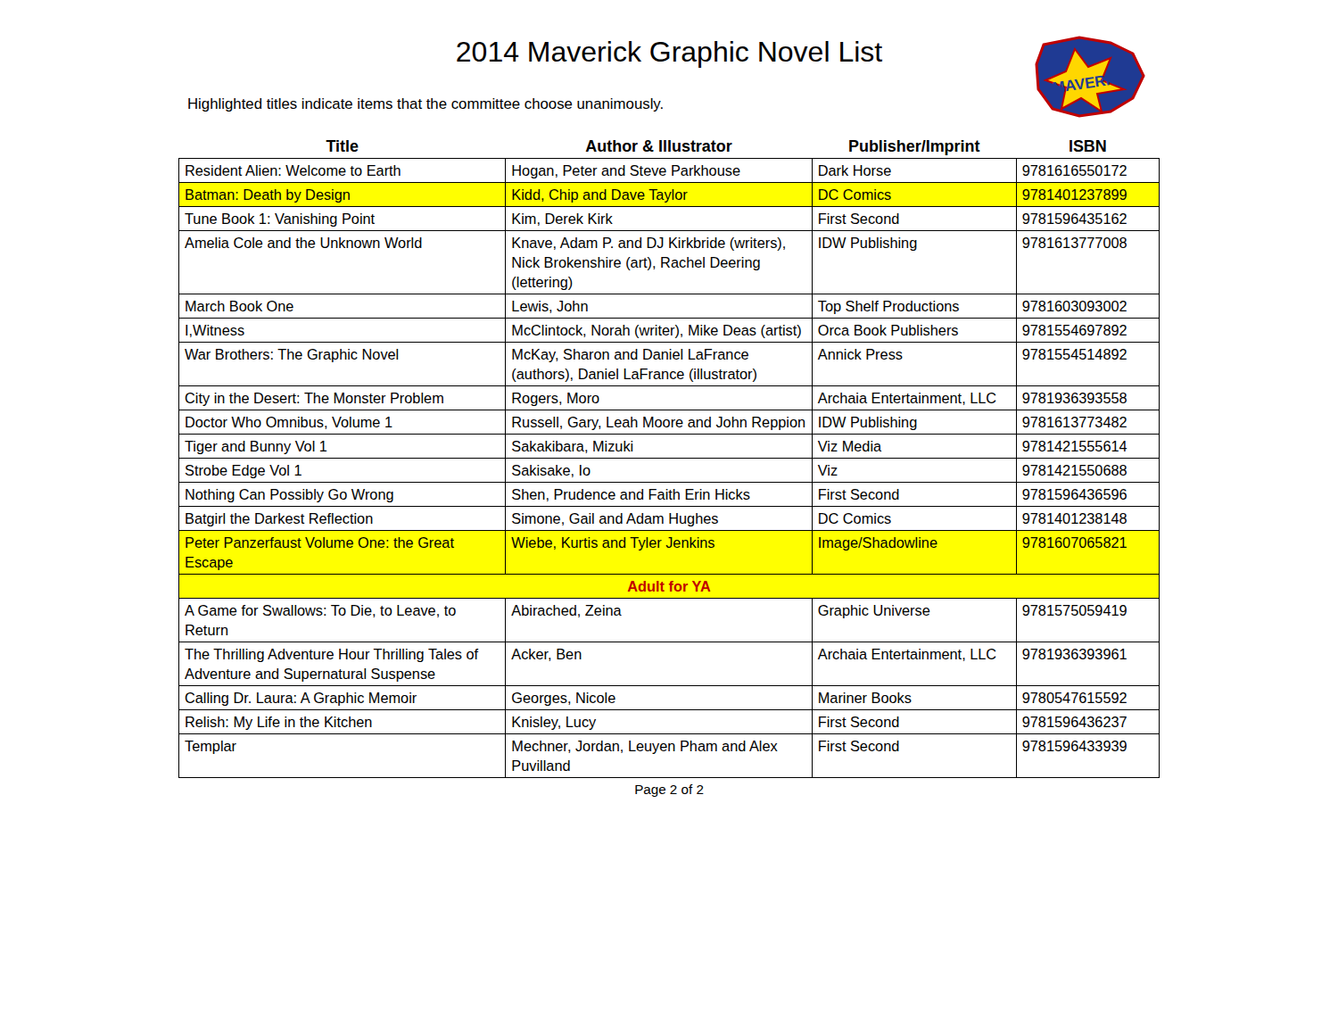MAVERICK
2014 Maverick Graphic Novel List
Highlighted titles indicate items that the committee choose unanimously.
| Title | Author & Illustrator | Publisher/Imprint | ISBN |
| --- | --- | --- | --- |
| Resident Alien: Welcome to Earth | Hogan, Peter and Steve Parkhouse | Dark Horse | 9781616550172 |
| Batman: Death by Design | Kidd, Chip and Dave Taylor | DC Comics | 9781401237899 |
| Tune Book 1: Vanishing Point | Kim, Derek Kirk | First Second | 9781596435162 |
| Amelia Cole and the Unknown World | Knave, Adam P. and DJ Kirkbride (writers), Nick Brokenshire (art), Rachel Deering (lettering) | IDW Publishing | 9781613777008 |
| March Book One | Lewis, John | Top Shelf Productions | 9781603093002 |
| I,Witness | McClintock, Norah (writer), Mike Deas (artist) | Orca Book Publishers | 9781554697892 |
| War Brothers: The Graphic Novel | McKay, Sharon and Daniel LaFrance (authors), Daniel LaFrance (illustrator) | Annick Press | 9781554514892 |
| City in the Desert: The Monster Problem | Rogers, Moro | Archaia Entertainment, LLC | 9781936393558 |
| Doctor Who Omnibus, Volume 1 | Russell, Gary, Leah Moore and John Reppion | IDW Publishing | 9781613773482 |
| Tiger and Bunny Vol 1 | Sakakibara, Mizuki | Viz Media | 9781421555614 |
| Strobe Edge Vol 1 | Sakisake, Io | Viz | 9781421550688 |
| Nothing Can Possibly Go Wrong | Shen, Prudence and Faith Erin Hicks | First Second | 9781596436596 |
| Batgirl the Darkest Reflection | Simone, Gail and Adam Hughes | DC Comics | 9781401238148 |
| Peter Panzerfaust Volume One: the Great Escape | Wiebe, Kurtis and Tyler Jenkins | Image/Shadowline | 9781607065821 |
| Adult for YA |
| A Game for Swallows: To Die, to Leave, to Return | Abirached, Zeina | Graphic Universe | 9781575059419 |
| The Thrilling Adventure Hour Thrilling Tales of Adventure and Supernatural Suspense | Acker, Ben | Archaia Entertainment, LLC | 9781936393961 |
| Calling Dr. Laura: A Graphic Memoir | Georges, Nicole | Mariner Books | 9780547615592 |
| Relish: My Life in the Kitchen | Knisley, Lucy | First Second | 9781596436237 |
| Templar | Mechner, Jordan, Leuyen Pham and Alex Puvilland | First Second | 9781596433939 |
Page 2 of 2